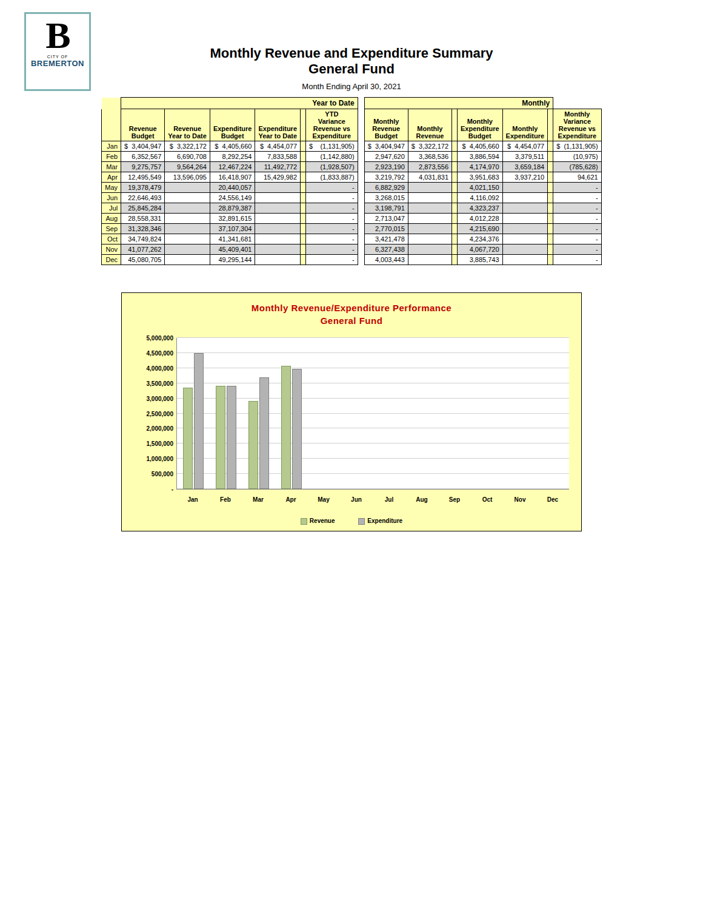B
CITY OF
BREMERTON
Monthly Revenue and Expenditure Summary
General Fund
Month Ending April 30, 2021
| | Year to Date | | Monthly |
| | Revenue Budget | Revenue Year to Date | Expenditure Budget | Expenditure Year to Date | | YTD Variance Revenue vs Expenditure | | Monthly Revenue Budget | Monthly Revenue | | Monthly Expenditure Budget | Monthly Expenditure | | Monthly Variance Revenue vs Expenditure |
| Jan | $ 3,404,947 | $ 3,322,172 | $ 4,405,660 | $ 4,454,077 | | $ (1,131,905) | | $ 3,404,947 | $ 3,322,172 | | $ 4,405,660 | $ 4,454,077 | | $ (1,131,905) |
| Feb | 6,352,567 | 6,690,708 | 8,292,254 | 7,833,588 | | (1,142,880) | | 2,947,620 | 3,368,536 | | 3,886,594 | 3,379,511 | | (10,975) |
| Mar | 9,275,757 | 9,564,264 | 12,467,224 | 11,492,772 | | (1,928,507) | | 2,923,190 | 2,873,556 | | 4,174,970 | 3,659,184 | | (785,628) |
| Apr | 12,495,549 | 13,596,095 | 16,418,907 | 15,429,982 | | (1,833,887) | | 3,219,792 | 4,031,831 | | 3,951,683 | 3,937,210 | | 94,621 |
| May | 19,378,479 | | 20,440,057 | | | - | | 6,882,929 | | | 4,021,150 | | | - |
| Jun | 22,646,493 | | 24,556,149 | | | - | | 3,268,015 | | | 4,116,092 | | | - |
| Jul | 25,845,284 | | 28,879,387 | | | - | | 3,198,791 | | | 4,323,237 | | | - |
| Aug | 28,558,331 | | 32,891,615 | | | - | | 2,713,047 | | | 4,012,228 | | | - |
| Sep | 31,328,346 | | 37,107,304 | | | - | | 2,770,015 | | | 4,215,690 | | | - |
| Oct | 34,749,824 | | 41,341,681 | | | - | | 3,421,478 | | | 4,234,376 | | | - |
| Nov | 41,077,262 | | 45,409,401 | | | - | | 6,327,438 | | | 4,067,720 | | | - |
| Dec | 45,080,705 | | 49,295,144 | | | - | | 4,003,443 | | | 3,885,743 | | | - |
Monthly Revenue/Expenditure Performance
General Fund
5,000,000
4,500,000
4,000,000
3,500,000
3,000,000
2,500,000
2,000,000
1,500,000
1,000,000
500,000
-
Jan Feb Mar Apr May Jun Jul Aug Sep Oct Nov Dec
Revenue Expenditure